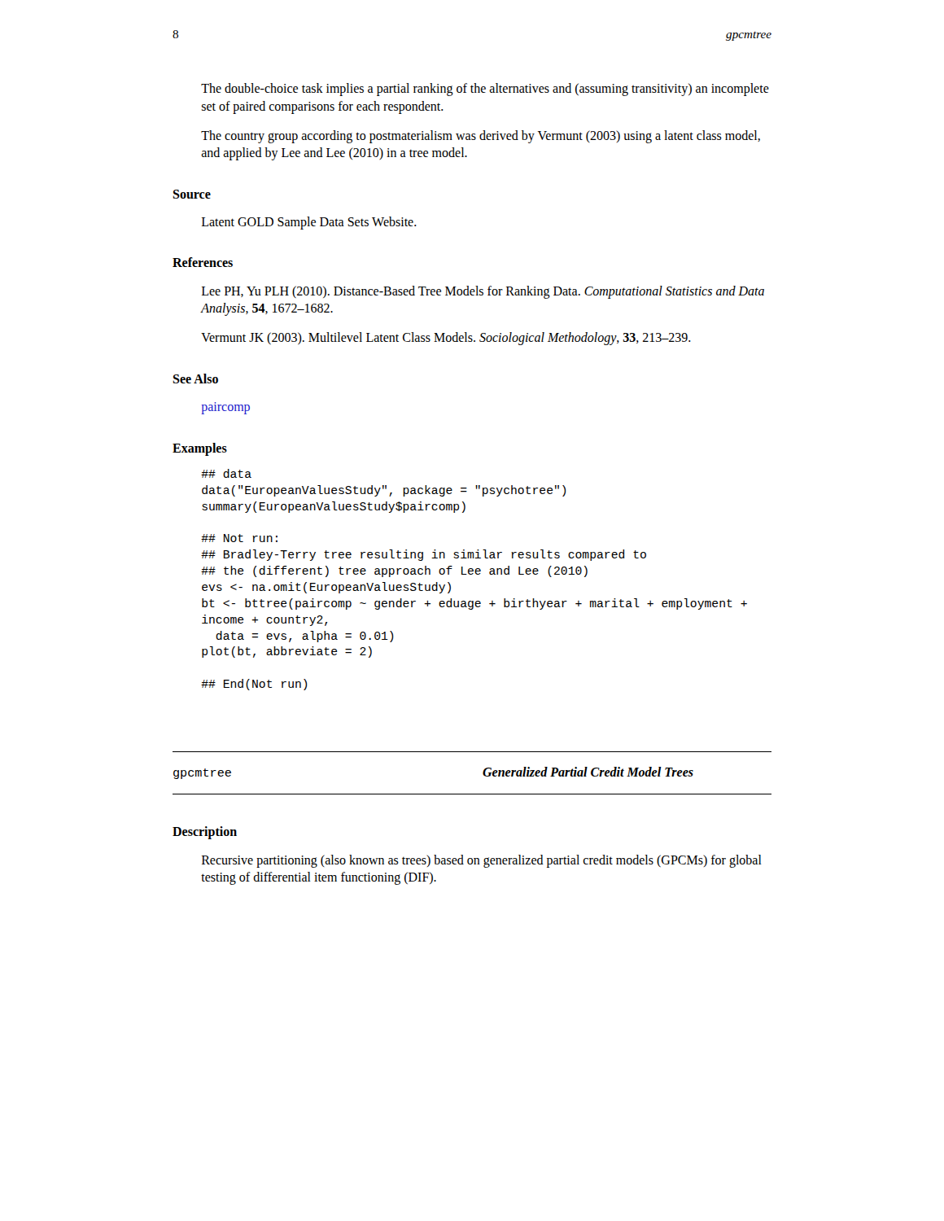8 gpcmtree
The double-choice task implies a partial ranking of the alternatives and (assuming transitivity) an incomplete set of paired comparisons for each respondent.
The country group according to postmaterialism was derived by Vermunt (2003) using a latent class model, and applied by Lee and Lee (2010) in a tree model.
Source
Latent GOLD Sample Data Sets Website.
References
Lee PH, Yu PLH (2010). Distance-Based Tree Models for Ranking Data. Computational Statistics and Data Analysis, 54, 1672–1682.
Vermunt JK (2003). Multilevel Latent Class Models. Sociological Methodology, 33, 213–239.
See Also
paircomp
Examples
## data
data("EuropeanValuesStudy", package = "psychotree")
summary(EuropeanValuesStudy$paircomp)

## Not run: 
## Bradley-Terry tree resulting in similar results compared to
## the (different) tree approach of Lee and Lee (2010)
evs <- na.omit(EuropeanValuesStudy)
bt <- bttree(paircomp ~ gender + eduage + birthyear + marital + employment + income + country2,
  data = evs, alpha = 0.01)
plot(bt, abbreviate = 2)

## End(Not run)
gpcmtree Generalized Partial Credit Model Trees
Description
Recursive partitioning (also known as trees) based on generalized partial credit models (GPCMs) for global testing of differential item functioning (DIF).